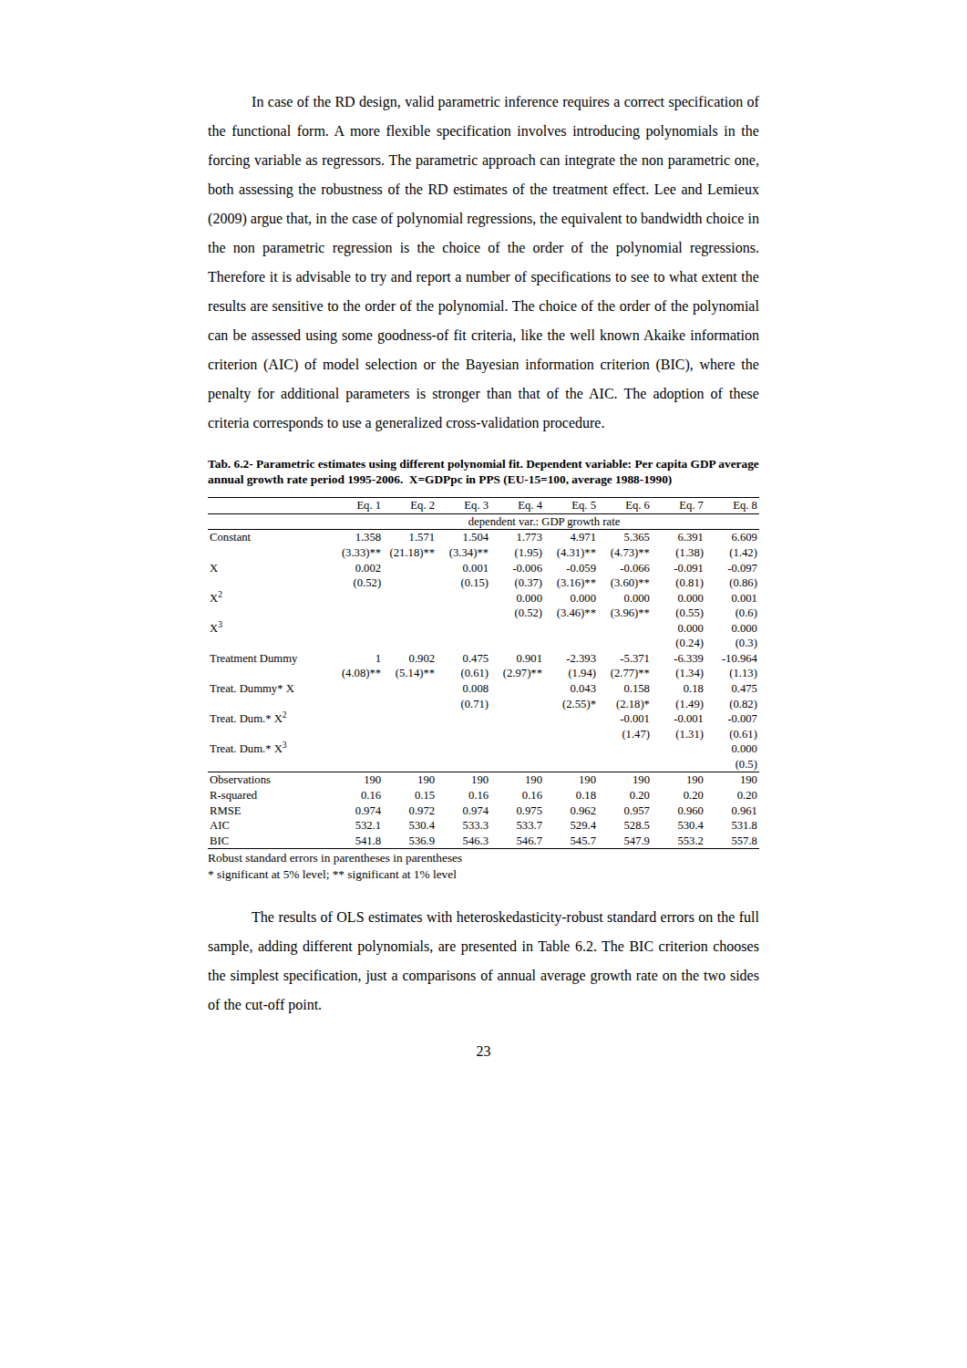In case of the RD design, valid parametric inference requires a correct specification of the functional form. A more flexible specification involves introducing polynomials in the forcing variable as regressors. The parametric approach can integrate the non parametric one, both assessing the robustness of the RD estimates of the treatment effect. Lee and Lemieux (2009) argue that, in the case of polynomial regressions, the equivalent to bandwidth choice in the non parametric regression is the choice of the order of the polynomial regressions. Therefore it is advisable to try and report a number of specifications to see to what extent the results are sensitive to the order of the polynomial. The choice of the order of the polynomial can be assessed using some goodness-of fit criteria, like the well known Akaike information criterion (AIC) of model selection or the Bayesian information criterion (BIC), where the penalty for additional parameters is stronger than that of the AIC. The adoption of these criteria corresponds to use a generalized cross-validation procedure.
Tab. 6.2- Parametric estimates using different polynomial fit. Dependent variable: Per capita GDP average annual growth rate period 1995-2006. X=GDPpc in PPS (EU-15=100, average 1988-1990)
| | Eq. 1 | Eq. 2 | Eq. 3 | Eq. 4 | Eq. 5 | Eq. 6 | Eq. 7 | Eq. 8 |
| --- | --- | --- | --- | --- | --- | --- | --- | --- |
| | dependent var.: GDP growth rate |
| Constant | 1.358 | 1.571 | 1.504 | 1.773 | 4.971 | 5.365 | 6.391 | 6.609 |
| | (3.33)** | (21.18)** | (3.34)** | (1.95) | (4.31)** | (4.73)** | (1.38) | (1.42) |
| X | 0.002 | | 0.001 | -0.006 | -0.059 | -0.066 | -0.091 | -0.097 |
| | (0.52) | | (0.15) | (0.37) | (3.16)** | (3.60)** | (0.81) | (0.86) |
| X 2 | | | | 0.000 | 0.000 | 0.000 | 0.000 | 0.001 |
| | | | | (0.52) | (3.46)** | (3.96)** | (0.55) | (0.6) |
| X 3 | | | | | | | 0.000 | 0.000 |
| | | | | | | | (0.24) | (0.3) |
| Treatment Dummy | 1 | 0.902 | 0.475 | 0.901 | -2.393 | -5.371 | -6.339 | -10.964 |
| | (4.08)** | (5.14)** | (0.61) | (2.97)** | (1.94) | (2.77)** | (1.34) | (1.13) |
| Treat. Dummy* X | | | 0.008 | | 0.043 | 0.158 | 0.18 | 0.475 |
| | | | (0.71) | | (2.55)* | (2.18)* | (1.49) | (0.82) |
| Treat. Dum.* X 2 | | | | | | -0.001 | -0.001 | -0.007 |
| | | | | | | (1.47) | (1.31) | (0.61) |
| Treat. Dum.* X 3 | | | | | | | | 0.000 |
| | | | | | | | | (0.5) |
| Observations | 190 | 190 | 190 | 190 | 190 | 190 | 190 | 190 |
| R-squared | 0.16 | 0.15 | 0.16 | 0.16 | 0.18 | 0.20 | 0.20 | 0.20 |
| RMSE | 0.974 | 0.972 | 0.974 | 0.975 | 0.962 | 0.957 | 0.960 | 0.961 |
| AIC | 532.1 | 530.4 | 533.3 | 533.7 | 529.4 | 528.5 | 530.4 | 531.8 |
| BIC | 541.8 | 536.9 | 546.3 | 546.7 | 545.7 | 547.9 | 553.2 | 557.8 |
Robust standard errors in parentheses in parentheses
* significant at 5% level; ** significant at 1% level
The results of OLS estimates with heteroskedasticity-robust standard errors on the full sample, adding different polynomials, are presented in Table 6.2. The BIC criterion chooses the simplest specification, just a comparisons of annual average growth rate on the two sides of the cut-off point.
23